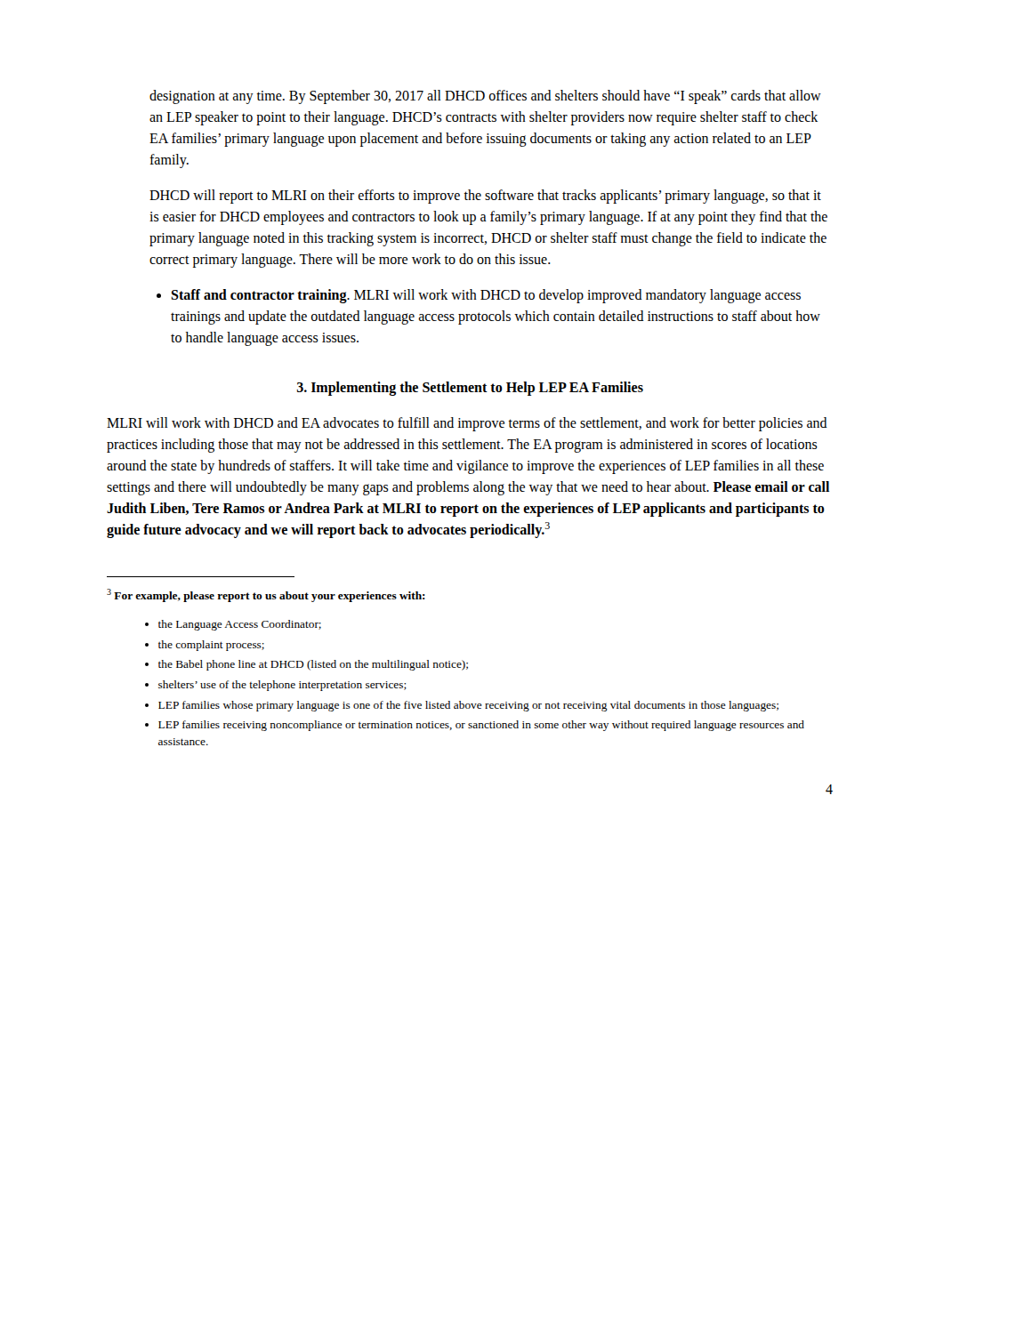designation at any time. By September 30, 2017 all DHCD offices and shelters should have “I speak” cards that allow an LEP speaker to point to their language. DHCD’s contracts with shelter providers now require shelter staff to check EA families’ primary language upon placement and before issuing documents or taking any action related to an LEP family.
DHCD will report to MLRI on their efforts to improve the software that tracks applicants’ primary language, so that it is easier for DHCD employees and contractors to look up a family’s primary language. If at any point they find that the primary language noted in this tracking system is incorrect, DHCD or shelter staff must change the field to indicate the correct primary language. There will be more work to do on this issue.
Staff and contractor training. MLRI will work with DHCD to develop improved mandatory language access trainings and update the outdated language access protocols which contain detailed instructions to staff about how to handle language access issues.
3. Implementing the Settlement to Help LEP EA Families
MLRI will work with DHCD and EA advocates to fulfill and improve terms of the settlement, and work for better policies and practices including those that may not be addressed in this settlement. The EA program is administered in scores of locations around the state by hundreds of staffers. It will take time and vigilance to improve the experiences of LEP families in all these settings and there will undoubtedly be many gaps and problems along the way that we need to hear about. Please email or call Judith Liben, Tere Ramos or Andrea Park at MLRI to report on the experiences of LEP applicants and participants to guide future advocacy and we will report back to advocates periodically.3
3 For example, please report to us about your experiences with:
the Language Access Coordinator;
the complaint process;
the Babel phone line at DHCD (listed on the multilingual notice);
shelters’ use of the telephone interpretation services;
LEP families whose primary language is one of the five listed above receiving or not receiving vital documents in those languages;
LEP families receiving noncompliance or termination notices, or sanctioned in some other way without required language resources and assistance.
4